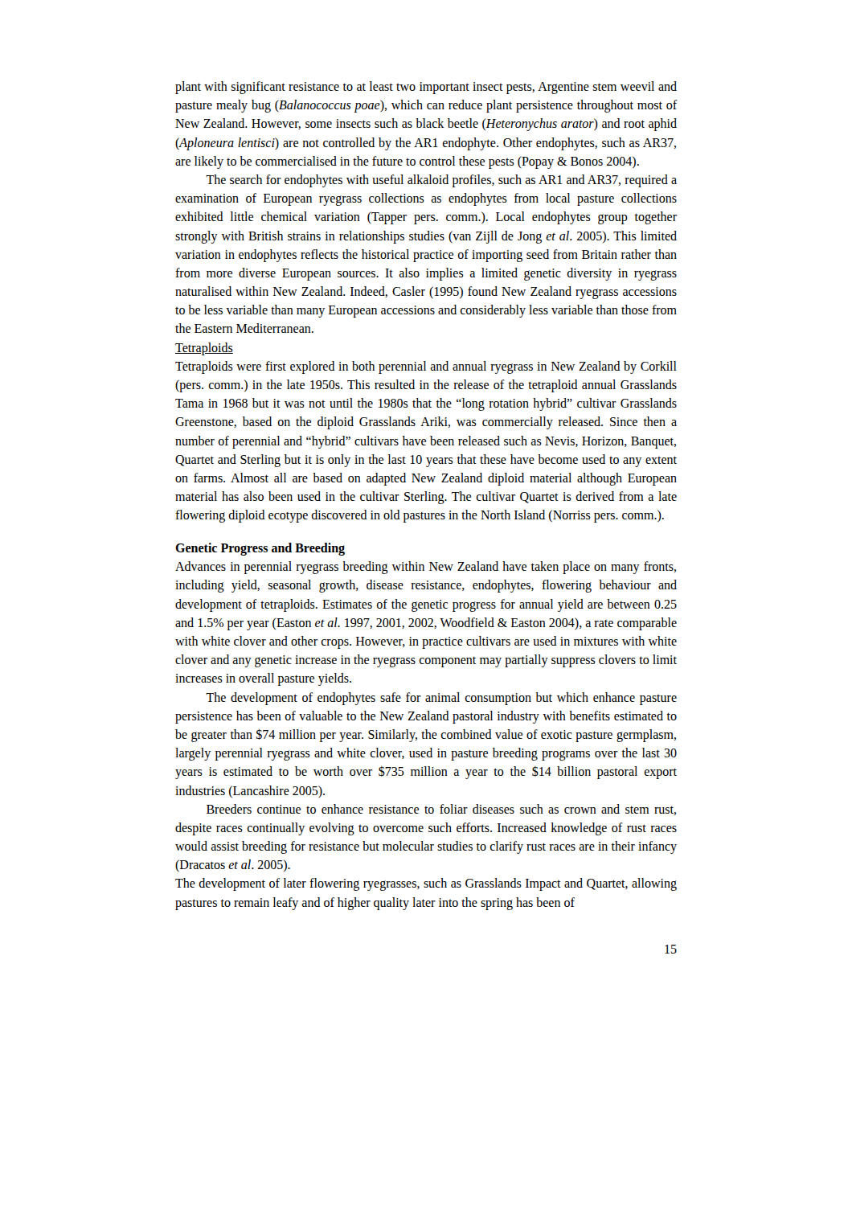plant with significant resistance to at least two important insect pests, Argentine stem weevil and pasture mealy bug (Balanococcus poae), which can reduce plant persistence throughout most of New Zealand. However, some insects such as black beetle (Heteronychus arator) and root aphid (Aploneura lentisci) are not controlled by the AR1 endophyte. Other endophytes, such as AR37, are likely to be commercialised in the future to control these pests (Popay & Bonos 2004).
The search for endophytes with useful alkaloid profiles, such as AR1 and AR37, required a examination of European ryegrass collections as endophytes from local pasture collections exhibited little chemical variation (Tapper pers. comm.). Local endophytes group together strongly with British strains in relationships studies (van Zijll de Jong et al. 2005). This limited variation in endophytes reflects the historical practice of importing seed from Britain rather than from more diverse European sources. It also implies a limited genetic diversity in ryegrass naturalised within New Zealand. Indeed, Casler (1995) found New Zealand ryegrass accessions to be less variable than many European accessions and considerably less variable than those from the Eastern Mediterranean.
Tetraploids
Tetraploids were first explored in both perennial and annual ryegrass in New Zealand by Corkill (pers. comm.) in the late 1950s. This resulted in the release of the tetraploid annual Grasslands Tama in 1968 but it was not until the 1980s that the “long rotation hybrid” cultivar Grasslands Greenstone, based on the diploid Grasslands Ariki, was commercially released. Since then a number of perennial and “hybrid” cultivars have been released such as Nevis, Horizon, Banquet, Quartet and Sterling but it is only in the last 10 years that these have become used to any extent on farms. Almost all are based on adapted New Zealand diploid material although European material has also been used in the cultivar Sterling. The cultivar Quartet is derived from a late flowering diploid ecotype discovered in old pastures in the North Island (Norriss pers. comm.).
Genetic Progress and Breeding
Advances in perennial ryegrass breeding within New Zealand have taken place on many fronts, including yield, seasonal growth, disease resistance, endophytes, flowering behaviour and development of tetraploids. Estimates of the genetic progress for annual yield are between 0.25 and 1.5% per year (Easton et al. 1997, 2001, 2002, Woodfield & Easton 2004), a rate comparable with white clover and other crops. However, in practice cultivars are used in mixtures with white clover and any genetic increase in the ryegrass component may partially suppress clovers to limit increases in overall pasture yields.
The development of endophytes safe for animal consumption but which enhance pasture persistence has been of valuable to the New Zealand pastoral industry with benefits estimated to be greater than $74 million per year. Similarly, the combined value of exotic pasture germplasm, largely perennial ryegrass and white clover, used in pasture breeding programs over the last 30 years is estimated to be worth over $735 million a year to the $14 billion pastoral export industries (Lancashire 2005).
Breeders continue to enhance resistance to foliar diseases such as crown and stem rust, despite races continually evolving to overcome such efforts. Increased knowledge of rust races would assist breeding for resistance but molecular studies to clarify rust races are in their infancy (Dracatos et al. 2005).
The development of later flowering ryegrasses, such as Grasslands Impact and Quartet, allowing pastures to remain leafy and of higher quality later into the spring has been of
15